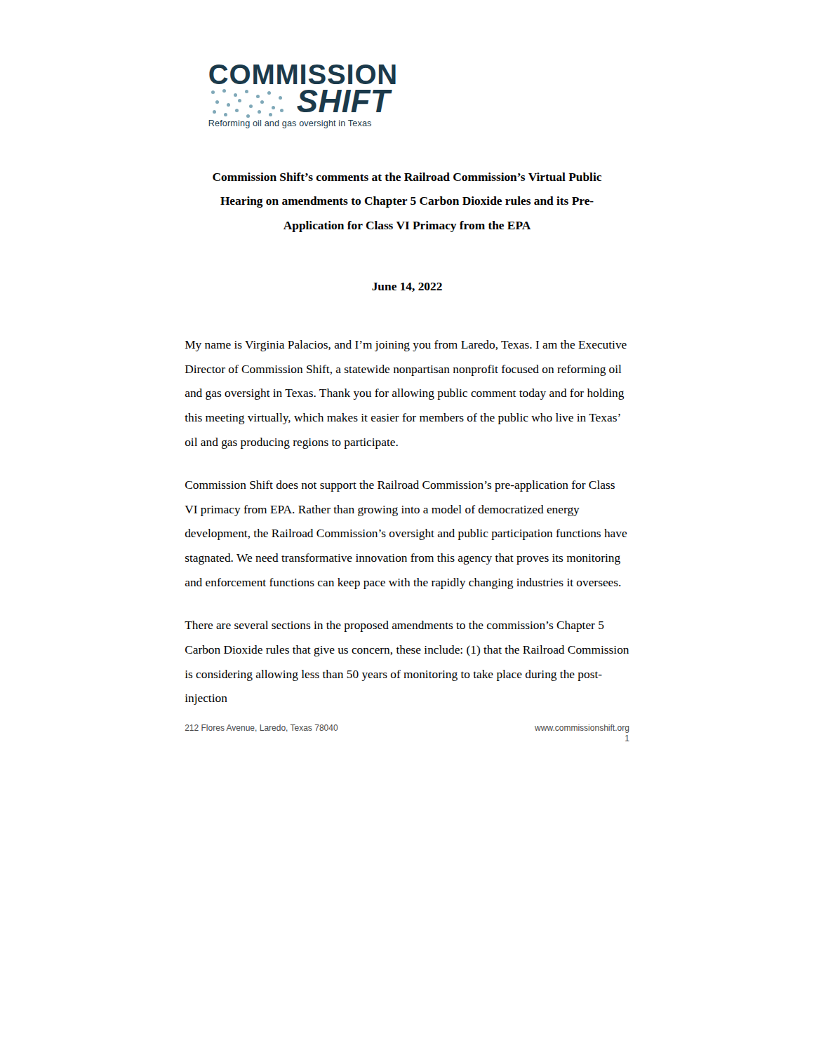COMMISSION
SHIFT
Reforming oil and gas oversight in Texas
Commission Shift’s comments at the Railroad Commission’s Virtual Public Hearing on amendments to Chapter 5 Carbon Dioxide rules and its Pre-Application for Class VI Primacy from the EPA
June 14, 2022
My name is Virginia Palacios, and I’m joining you from Laredo, Texas. I am the Executive Director of Commission Shift, a statewide nonpartisan nonprofit focused on reforming oil and gas oversight in Texas. Thank you for allowing public comment today and for holding this meeting virtually, which makes it easier for members of the public who live in Texas’ oil and gas producing regions to participate.
Commission Shift does not support the Railroad Commission’s pre-application for Class VI primacy from EPA. Rather than growing into a model of democratized energy development, the Railroad Commission’s oversight and public participation functions have stagnated. We need transformative innovation from this agency that proves its monitoring and enforcement functions can keep pace with the rapidly changing industries it oversees.
There are several sections in the proposed amendments to the commission’s Chapter 5 Carbon Dioxide rules that give us concern, these include: (1) that the Railroad Commission is considering allowing less than 50 years of monitoring to take place during the post-injection
212 Flores Avenue, Laredo, Texas 78040 www.commissionshift.org
1